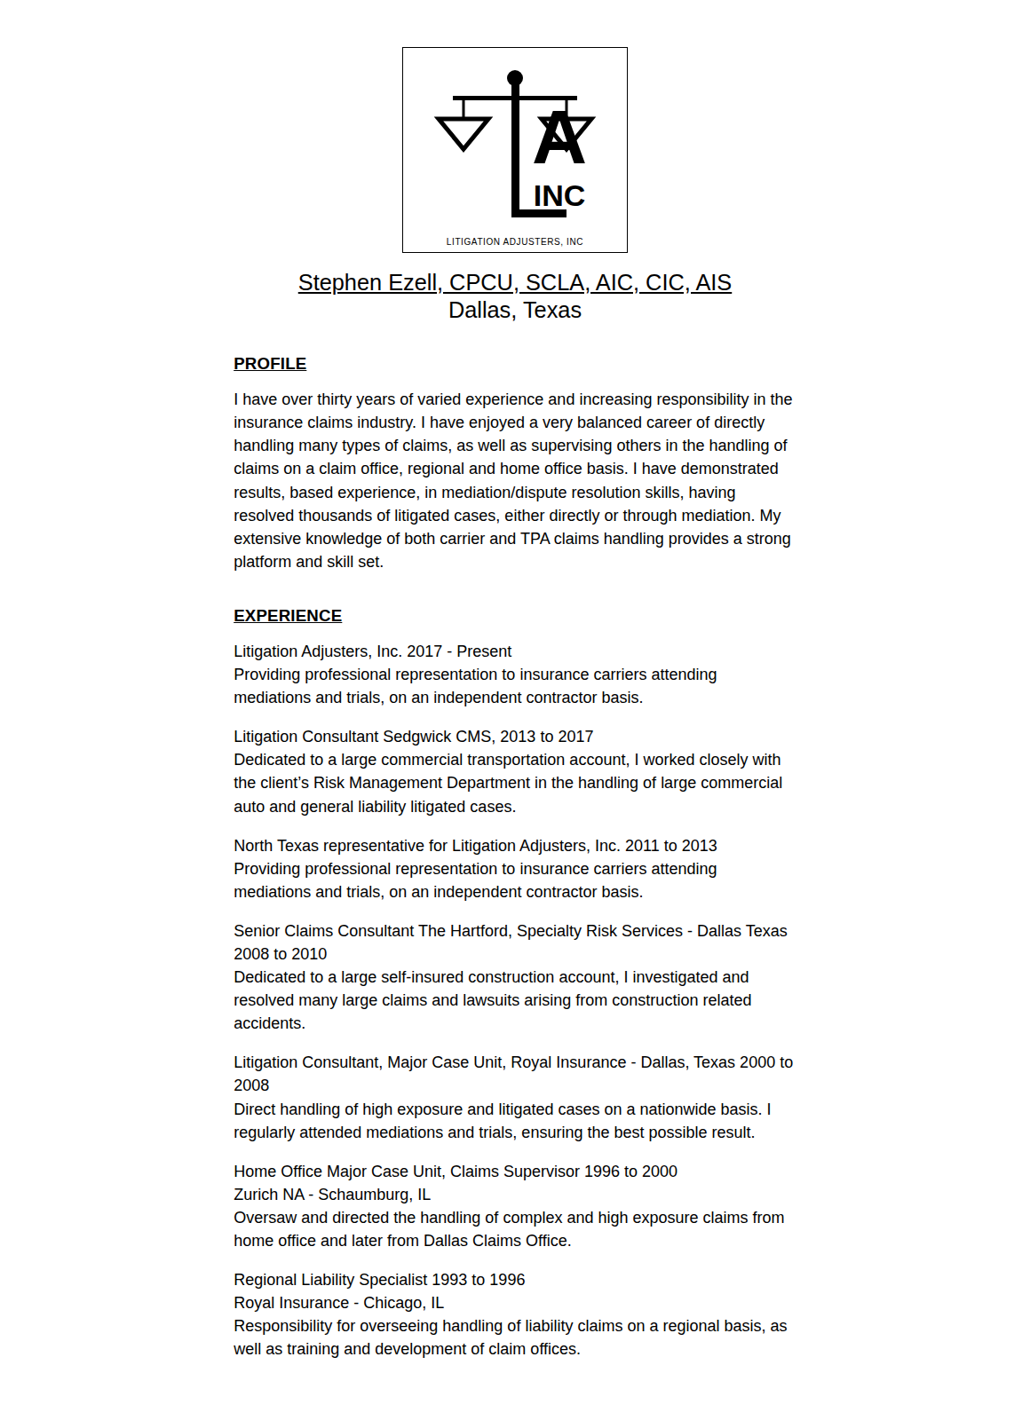A INC
LITIGATION ADJUSTERS, INC
Stephen Ezell, CPCU, SCLA, AIC, CIC, AIS
Dallas, Texas
PROFILE
I have over thirty years of varied experience and increasing responsibility in the insurance claims industry. I have enjoyed a very balanced career of directly handling many types of claims, as well as supervising others in the handling of claims on a claim office, regional and home office basis. I have demonstrated results, based experience, in mediation/dispute resolution skills, having resolved thousands of litigated cases, either directly or through mediation. My extensive knowledge of both carrier and TPA claims handling provides a strong platform and skill set.
EXPERIENCE
Litigation Adjusters, Inc. 2017 - Present
Providing professional representation to insurance carriers attending mediations and trials, on an independent contractor basis.
Litigation Consultant Sedgwick CMS, 2013 to 2017
Dedicated to a large commercial transportation account, I worked closely with the client’s Risk Management Department in the handling of large commercial auto and general liability litigated cases.
North Texas representative for Litigation Adjusters, Inc. 2011 to 2013
Providing professional representation to insurance carriers attending mediations and trials, on an independent contractor basis.
Senior Claims Consultant The Hartford, Specialty Risk Services - Dallas Texas 2008 to 2010
Dedicated to a large self-insured construction account, I investigated and resolved many large claims and lawsuits arising from construction related accidents.
Litigation Consultant, Major Case Unit, Royal Insurance - Dallas, Texas 2000 to 2008
Direct handling of high exposure and litigated cases on a nationwide basis. I regularly attended mediations and trials, ensuring the best possible result.
Home Office Major Case Unit, Claims Supervisor 1996 to 2000
Zurich NA - Schaumburg, IL
Oversaw and directed the handling of complex and high exposure claims from home office and later from Dallas Claims Office.
Regional Liability Specialist 1993 to 1996
Royal Insurance - Chicago, IL
Responsibility for overseeing handling of liability claims on a regional basis, as well as training and development of claim offices.